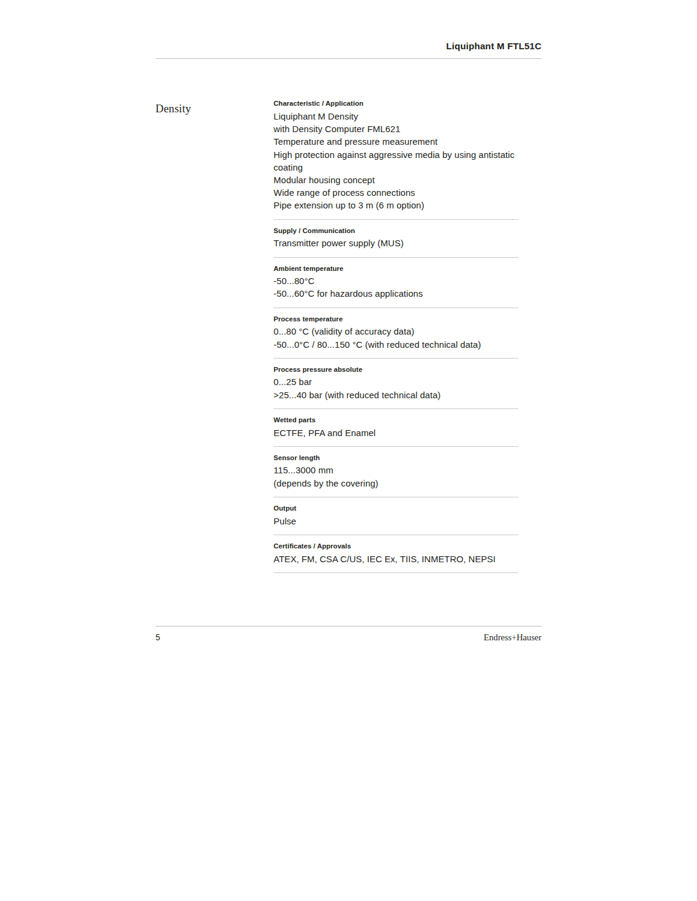Liquiphant M FTL51C
Density
Characteristic / Application
Liquiphant M Density
with Density Computer FML621
Temperature and pressure measurement
High protection against aggressive media by using antistatic coating
Modular housing concept
Wide range of process connections
Pipe extension up to 3 m (6 m option)
Supply / Communication
Transmitter power supply (MUS)
Ambient temperature
-50...80°C
-50...60°C for hazardous applications
Process temperature
0...80 °C (validity of accuracy data)
-50...0°C / 80...150 °C (with reduced technical data)
Process pressure absolute
0...25 bar
>25...40 bar (with reduced technical data)
Wetted parts
ECTFE, PFA and Enamel
Sensor length
115...3000 mm
(depends by the covering)
Output
Pulse
Certificates / Approvals
ATEX, FM, CSA C/US, IEC Ex, TIIS, INMETRO, NEPSI
5 Endress+Hauser